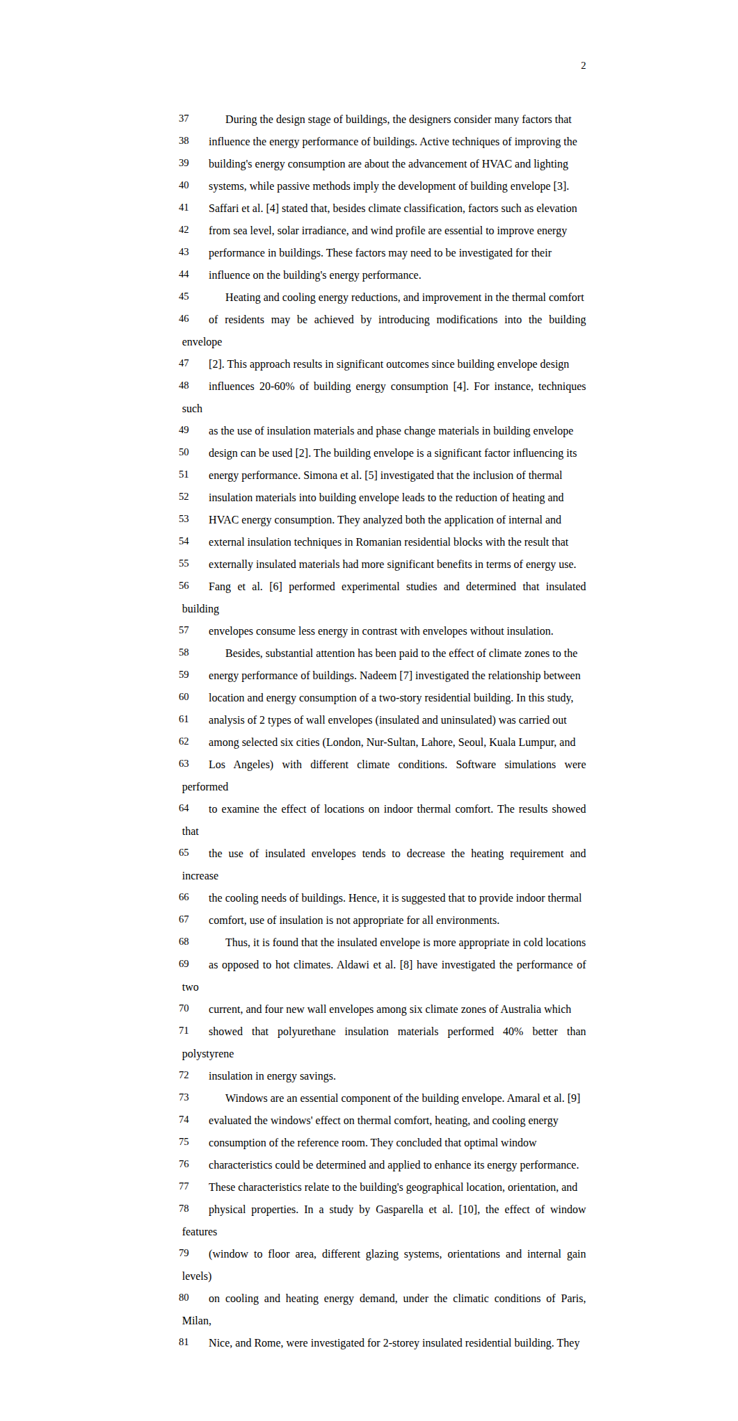2
During the design stage of buildings, the designers consider many factors that influence the energy performance of buildings. Active techniques of improving the building's energy consumption are about the advancement of HVAC and lighting systems, while passive methods imply the development of building envelope [3]. Saffari et al. [4] stated that, besides climate classification, factors such as elevation from sea level, solar irradiance, and wind profile are essential to improve energy performance in buildings. These factors may need to be investigated for their influence on the building's energy performance.
Heating and cooling energy reductions, and improvement in the thermal comfort of residents may be achieved by introducing modifications into the building envelope [2]. This approach results in significant outcomes since building envelope design influences 20-60% of building energy consumption [4]. For instance, techniques such as the use of insulation materials and phase change materials in building envelope design can be used [2]. The building envelope is a significant factor influencing its energy performance. Simona et al. [5] investigated that the inclusion of thermal insulation materials into building envelope leads to the reduction of heating and HVAC energy consumption. They analyzed both the application of internal and external insulation techniques in Romanian residential blocks with the result that externally insulated materials had more significant benefits in terms of energy use. Fang et al. [6] performed experimental studies and determined that insulated building envelopes consume less energy in contrast with envelopes without insulation.
Besides, substantial attention has been paid to the effect of climate zones to the energy performance of buildings. Nadeem [7] investigated the relationship between location and energy consumption of a two-story residential building. In this study, analysis of 2 types of wall envelopes (insulated and uninsulated) was carried out among selected six cities (London, Nur-Sultan, Lahore, Seoul, Kuala Lumpur, and Los Angeles) with different climate conditions. Software simulations were performed to examine the effect of locations on indoor thermal comfort. The results showed that the use of insulated envelopes tends to decrease the heating requirement and increase the cooling needs of buildings. Hence, it is suggested that to provide indoor thermal comfort, use of insulation is not appropriate for all environments.
Thus, it is found that the insulated envelope is more appropriate in cold locations as opposed to hot climates. Aldawi et al. [8] have investigated the performance of two current, and four new wall envelopes among six climate zones of Australia which showed that polyurethane insulation materials performed 40% better than polystyrene insulation in energy savings.
Windows are an essential component of the building envelope. Amaral et al. [9] evaluated the windows' effect on thermal comfort, heating, and cooling energy consumption of the reference room. They concluded that optimal window characteristics could be determined and applied to enhance its energy performance. These characteristics relate to the building's geographical location, orientation, and physical properties. In a study by Gasparella et al. [10], the effect of window features (window to floor area, different glazing systems, orientations and internal gain levels) on cooling and heating energy demand, under the climatic conditions of Paris, Milan, Nice, and Rome, were investigated for 2-storey insulated residential building. They